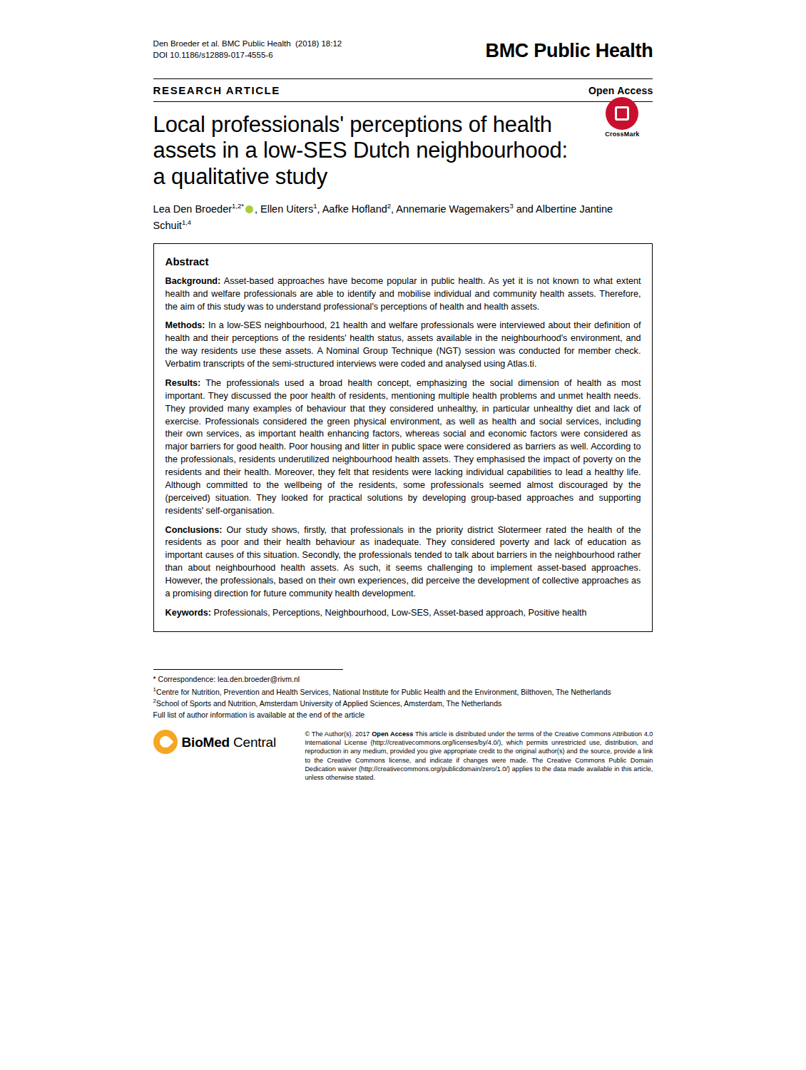Den Broeder et al. BMC Public Health (2018) 18:12
DOI 10.1186/s12889-017-4555-6
BMC Public Health
RESEARCH ARTICLE
Open Access
CrossMark
Local professionals' perceptions of health
assets in a low-SES Dutch neighbourhood:
a qualitative study
Lea Den Broeder1,2* , Ellen Uiters1, Aafke Hofland2, Annemarie Wagemakers3 and Albertine Jantine Schuit1,4
Abstract
Background: Asset-based approaches have become popular in public health. As yet it is not known to what extent health and welfare professionals are able to identify and mobilise individual and community health assets. Therefore, the aim of this study was to understand professional's perceptions of health and health assets.
Methods: In a low-SES neighbourhood, 21 health and welfare professionals were interviewed about their definition of health and their perceptions of the residents' health status, assets available in the neighbourhood's environment, and the way residents use these assets. A Nominal Group Technique (NGT) session was conducted for member check. Verbatim transcripts of the semi-structured interviews were coded and analysed using Atlas.ti.
Results: The professionals used a broad health concept, emphasizing the social dimension of health as most important. They discussed the poor health of residents, mentioning multiple health problems and unmet health needs. They provided many examples of behaviour that they considered unhealthy, in particular unhealthy diet and lack of exercise. Professionals considered the green physical environment, as well as health and social services, including their own services, as important health enhancing factors, whereas social and economic factors were considered as major barriers for good health. Poor housing and litter in public space were considered as barriers as well. According to the professionals, residents underutilized neighbourhood health assets. They emphasised the impact of poverty on the residents and their health. Moreover, they felt that residents were lacking individual capabilities to lead a healthy life. Although committed to the wellbeing of the residents, some professionals seemed almost discouraged by the (perceived) situation. They looked for practical solutions by developing group-based approaches and supporting residents' self-organisation.
Conclusions: Our study shows, firstly, that professionals in the priority district Slotermeer rated the health of the residents as poor and their health behaviour as inadequate. They considered poverty and lack of education as important causes of this situation. Secondly, the professionals tended to talk about barriers in the neighbourhood rather than about neighbourhood health assets. As such, it seems challenging to implement asset-based approaches. However, the professionals, based on their own experiences, did perceive the development of collective approaches as a promising direction for future community health development.
Keywords: Professionals, Perceptions, Neighbourhood, Low-SES, Asset-based approach, Positive health
* Correspondence: lea.den.broeder@rivm.nl
1Centre for Nutrition, Prevention and Health Services, National Institute for Public Health and the Environment, Bilthoven, The Netherlands
2School of Sports and Nutrition, Amsterdam University of Applied Sciences, Amsterdam, The Netherlands
Full list of author information is available at the end of the article
BioMed Central
© The Author(s). 2017 Open Access This article is distributed under the terms of the Creative Commons Attribution 4.0 International License (http://creativecommons.org/licenses/by/4.0/), which permits unrestricted use, distribution, and reproduction in any medium, provided you give appropriate credit to the original author(s) and the source, provide a link to the Creative Commons license, and indicate if changes were made. The Creative Commons Public Domain Dedication waiver (http://creativecommons.org/publicdomain/zero/1.0/) applies to the data made available in this article, unless otherwise stated.